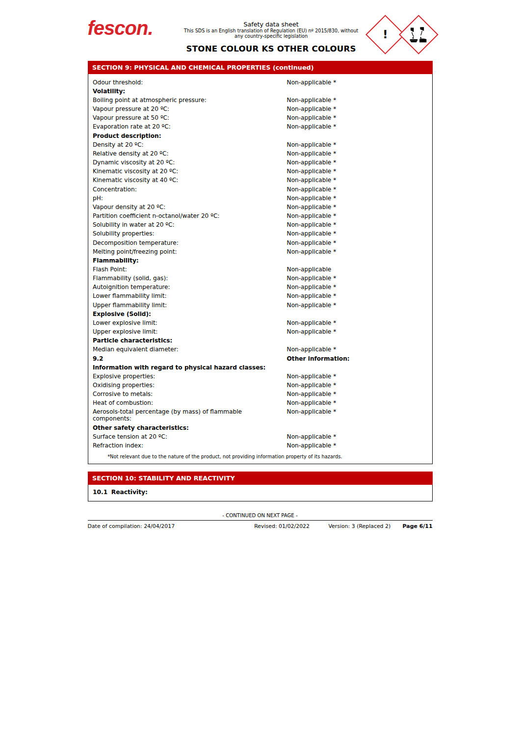fescon.
Safety data sheet
This SDS is an English translation of Regulation (EU) nº 2015/830, without any country-specific legislation
STONE COLOUR KS OTHER COLOURS
!
SECTION 9: PHYSICAL AND CHEMICAL PROPERTIES (continued)
| Odour threshold: | Non-applicable * |
| Volatility: | |
| Boiling point at atmospheric pressure: | Non-applicable * |
| Vapour pressure at 20 ºC: | Non-applicable * |
| Vapour pressure at 50 ºC: | Non-applicable * |
| Evaporation rate at 20 ºC: | Non-applicable * |
| Product description: | |
| Density at 20 ºC: | Non-applicable * |
| Relative density at 20 ºC: | Non-applicable * |
| Dynamic viscosity at 20 ºC: | Non-applicable * |
| Kinematic viscosity at 20 ºC: | Non-applicable * |
| Kinematic viscosity at 40 ºC: | Non-applicable * |
| Concentration: | Non-applicable * |
| pH: | Non-applicable * |
| Vapour density at 20 ºC: | Non-applicable * |
| Partition coefficient n-octanol/water 20 ºC: | Non-applicable * |
| Solubility in water at 20 ºC: | Non-applicable * |
| Solubility properties: | Non-applicable * |
| Decomposition temperature: | Non-applicable * |
| Melting point/freezing point: | Non-applicable * |
| Flammability: | |
| Flash Point: | Non-applicable |
| Flammability (solid, gas): | Non-applicable * |
| Autoignition temperature: | Non-applicable * |
| Lower flammability limit: | Non-applicable * |
| Upper flammability limit: | Non-applicable * |
| Explosive (Solid): | |
| Lower explosive limit: | Non-applicable * |
| Upper explosive limit: | Non-applicable * |
| Particle characteristics: | |
| Median equivalent diameter: | Non-applicable * |
| 9.2 | Other information: |
| Information with regard to physical hazard classes: | |
| Explosive properties: | Non-applicable * |
| Oxidising properties: | Non-applicable * |
| Corrosive to metals: | Non-applicable * |
| Heat of combustion: | Non-applicable * |
| Aerosols-total percentage (by mass) of flammable components: | Non-applicable * |
| Other safety characteristics: | |
| Surface tension at 20 ºC: | Non-applicable * |
| Refraction index: | Non-applicable * |
*Not relevant due to the nature of the product, not providing information property of its hazards.
SECTION 10: STABILITY AND REACTIVITY
10.1
Reactivity:
- CONTINUED ON NEXT PAGE -
Date of compilation: 24/04/2017
Revised: 01/02/2022
Version: 3 (Replaced 2)
Page 6/11